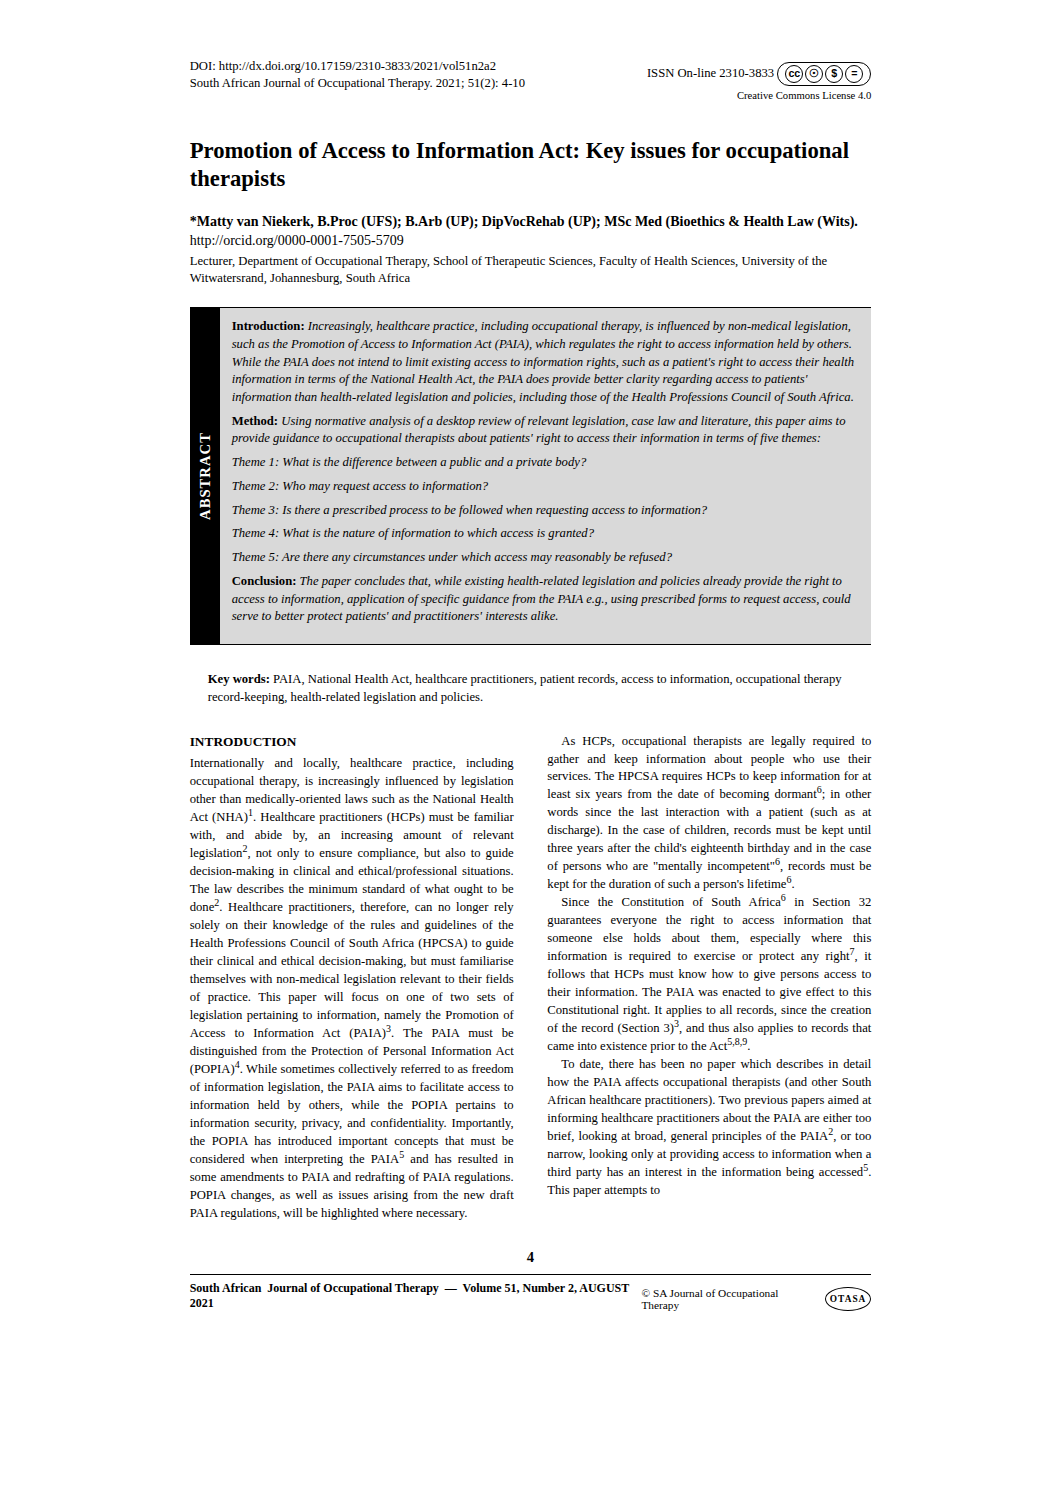DOI: http://dx.doi.org/10.17159/2310-3833/2021/vol51n2a2
South African Journal of Occupational Therapy. 2021; 51(2): 4-10
ISSN On-line 2310-3833
cc
☉
$
=
Creative Commons License 4.0
Promotion of Access to Information Act: Key issues for occupational therapists
*Matty van Niekerk, B.Proc (UFS); B.Arb (UP); DipVocRehab (UP); MSc Med (Bioethics & Health Law (Wits). http://orcid.org/0000-0001-7505-5709
Lecturer, Department of Occupational Therapy, School of Therapeutic Sciences, Faculty of Health Sciences, University of the Witwatersrand, Johannesburg, South Africa
ABSTRACT
Introduction: Increasingly, healthcare practice, including occupational therapy, is influenced by non-medical legislation, such as the Promotion of Access to Information Act (PAIA), which regulates the right to access information held by others. While the PAIA does not intend to limit existing access to information rights, such as a patient's right to access their health information in terms of the National Health Act, the PAIA does provide better clarity regarding access to patients' information than health-related legislation and policies, including those of the Health Professions Council of South Africa.
Method: Using normative analysis of a desktop review of relevant legislation, case law and literature, this paper aims to provide guidance to occupational therapists about patients' right to access their information in terms of five themes:
Theme 1: What is the difference between a public and a private body?
Theme 2: Who may request access to information?
Theme 3: Is there a prescribed process to be followed when requesting access to information?
Theme 4: What is the nature of information to which access is granted?
Theme 5: Are there any circumstances under which access may reasonably be refused?
Conclusion: The paper concludes that, while existing health-related legislation and policies already provide the right to access to information, application of specific guidance from the PAIA e.g., using prescribed forms to request access, could serve to better protect patients' and practitioners' interests alike.
Key words: PAIA, National Health Act, healthcare practitioners, patient records, access to information, occupational therapy record-keeping, health-related legislation and policies.
Introduction
Internationally and locally, healthcare practice, including occupational therapy, is increasingly influenced by legislation other than medically-oriented laws such as the National Health Act (NHA)1. Healthcare practitioners (HCPs) must be familiar with, and abide by, an increasing amount of relevant legislation2, not only to ensure compliance, but also to guide decision-making in clinical and ethical/professional situations. The law describes the minimum standard of what ought to be done2. Healthcare practitioners, therefore, can no longer rely solely on their knowledge of the rules and guidelines of the Health Professions Council of South Africa (HPCSA) to guide their clinical and ethical decision-making, but must familiarise themselves with non-medical legislation relevant to their fields of practice. This paper will focus on one of two sets of legislation pertaining to information, namely the Promotion of Access to Information Act (PAIA)3. The PAIA must be distinguished from the Protection of Personal Information Act (POPIA)4. While sometimes collectively referred to as freedom of information legislation, the PAIA aims to facilitate access to information held by others, while the POPIA pertains to information security, privacy, and confidentiality. Importantly, the POPIA has introduced important concepts that must be considered when interpreting the PAIA5 and has resulted in some amendments to PAIA and redrafting of PAIA regulations. POPIA changes, as well as issues arising from the new draft PAIA regulations, will be highlighted where necessary.
As HCPs, occupational therapists are legally required to gather and keep information about people who use their services. The HPCSA requires HCPs to keep information for at least six years from the date of becoming dormant6; in other words since the last interaction with a patient (such as at discharge). In the case of children, records must be kept until three years after the child's eighteenth birthday and in the case of persons who are "mentally incompetent"6, records must be kept for the duration of such a person's lifetime6.
Since the Constitution of South Africa6 in Section 32 guarantees everyone the right to access information that someone else holds about them, especially where this information is required to exercise or protect any right7, it follows that HCPs must know how to give persons access to their information. The PAIA was enacted to give effect to this Constitutional right. It applies to all records, since the creation of the record (Section 3)3, and thus also applies to records that came into existence prior to the Act5,8,9.
To date, there has been no paper which describes in detail how the PAIA affects occupational therapists (and other South African healthcare practitioners). Two previous papers aimed at informing healthcare practitioners about the PAIA are either too brief, looking at broad, general principles of the PAIA2, or too narrow, looking only at providing access to information when a third party has an interest in the information being accessed5. This paper attempts to
4
South African Journal of Occupational Therapy — Volume 51, Number 2, AUGUST 2021
© SA Journal of Occupational Therapy
OTASA